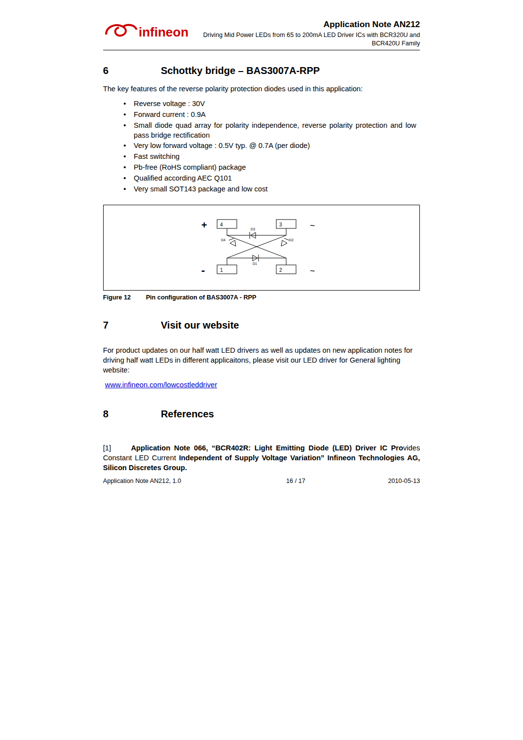infineon
Application Note AN212
Driving Mid Power LEDs from 65 to 200mA LED Driver ICs with BCR320U and BCR420U Family
6 Schottky bridge – BAS3007A-RPP
The key features of the reverse polarity protection diodes used in this application:
Reverse voltage : 30V
Forward current : 0.9A
Small diode quad array for polarity independence, reverse polarity protection and low pass bridge rectification
Very low forward voltage : 0.5V typ. @ 0.7A (per diode)
Fast switching
Pb-free (RoHS compliant) package
Qualified according AEC Q101
Very small SOT143 package and low cost
+ - ~ ~ 4 3 1 2 D3 D1 D4 D2
Figure 12 Pin configuration of BAS3007A - RPP
7 Visit our website
For product updates on our half watt LED drivers as well as updates on new application notes for driving half watt LEDs in different applicaitons, please visit our LED driver for General lighting website:
www.infineon.com/lowcostleddriver
8 References
[1] Application Note 066, “BCR402R: Light Emitting Diode (LED) Driver IC Provides Constant LED Current Independent of Supply Voltage Variation” Infineon Technologies AG, Silicon Discretes Group.
Application Note AN212, 1.0
16 / 17
2010-05-13